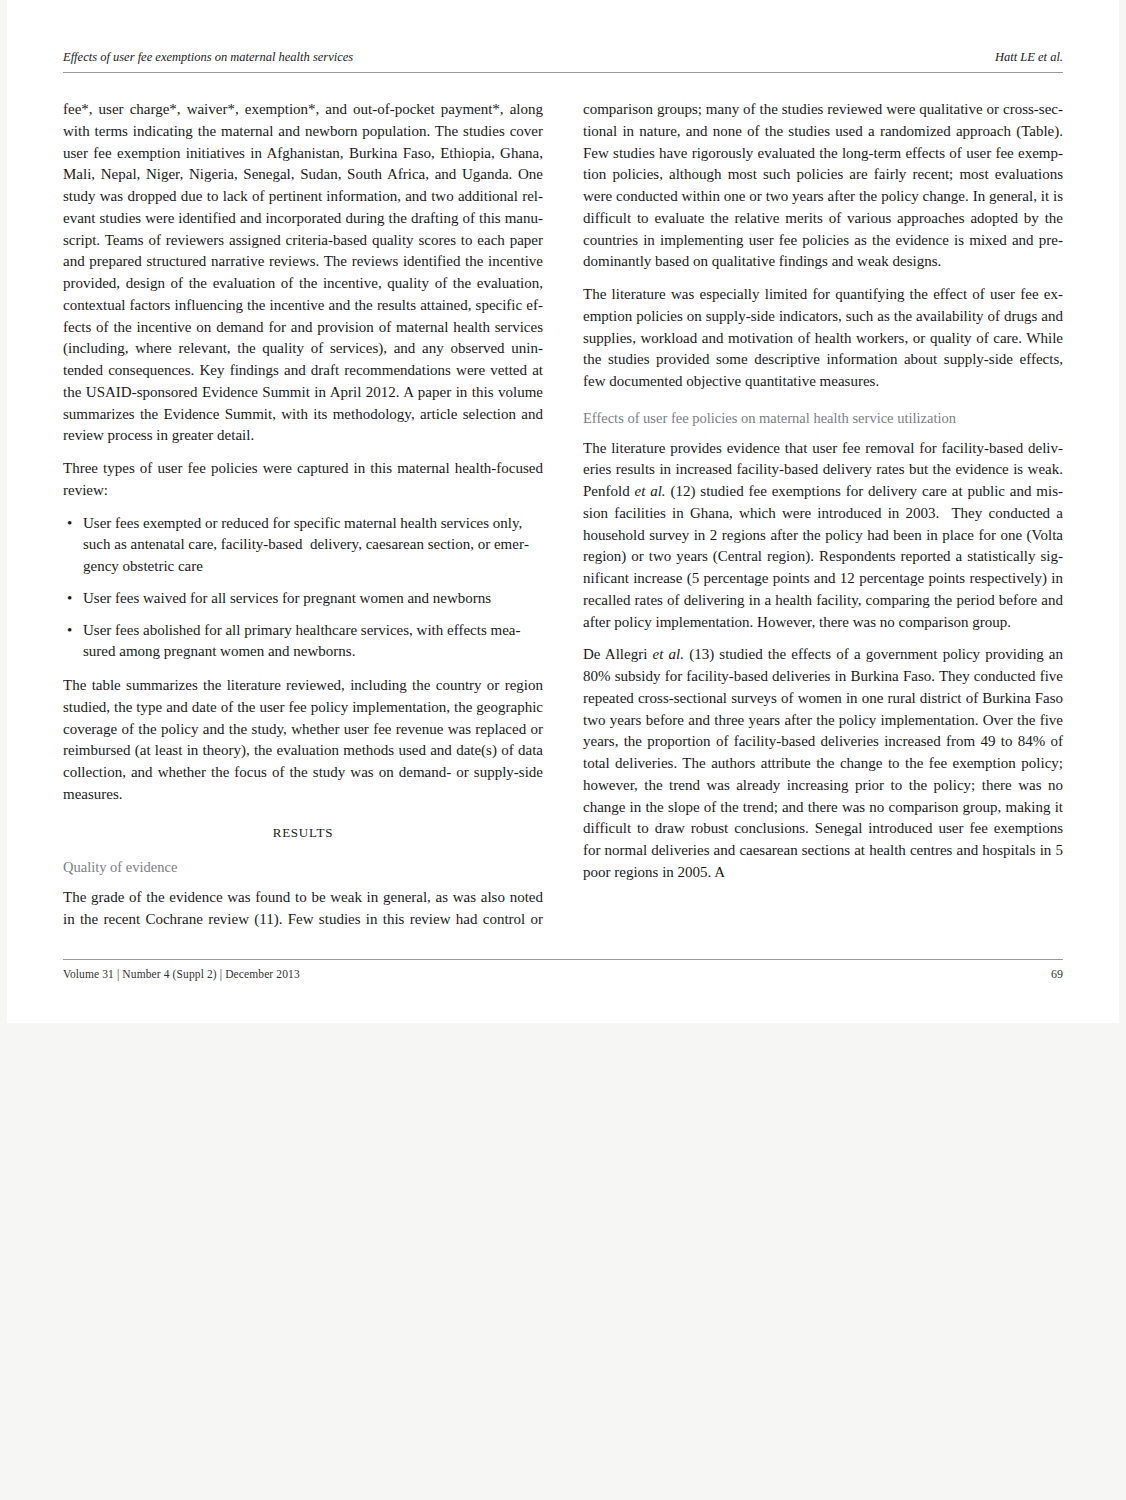Effects of user fee exemptions on maternal health services
Hatt LE et al.
fee*, user charge*, waiver*, exemption*, and out-of-pocket payment*, along with terms indicating the maternal and newborn population. The studies cover user fee exemption initiatives in Afghanistan, Burkina Faso, Ethiopia, Ghana, Mali, Nepal, Niger, Nigeria, Senegal, Sudan, South Africa, and Uganda. One study was dropped due to lack of pertinent information, and two additional relevant studies were identified and incorporated during the drafting of this manuscript. Teams of reviewers assigned criteria-based quality scores to each paper and prepared structured narrative reviews. The reviews identified the incentive provided, design of the evaluation of the incentive, quality of the evaluation, contextual factors influencing the incentive and the results attained, specific effects of the incentive on demand for and provision of maternal health services (including, where relevant, the quality of services), and any observed unintended consequences. Key findings and draft recommendations were vetted at the USAID-sponsored Evidence Summit in April 2012. A paper in this volume summarizes the Evidence Summit, with its methodology, article selection and review process in greater detail.
Three types of user fee policies were captured in this maternal health-focused review:
User fees exempted or reduced for specific maternal health services only, such as antenatal care, facility-based delivery, caesarean section, or emergency obstetric care
User fees waived for all services for pregnant women and newborns
User fees abolished for all primary healthcare services, with effects measured among pregnant women and newborns.
The table summarizes the literature reviewed, including the country or region studied, the type and date of the user fee policy implementation, the geographic coverage of the policy and the study, whether user fee revenue was replaced or reimbursed (at least in theory), the evaluation methods used and date(s) of data collection, and whether the focus of the study was on demand- or supply-side measures.
Results
Quality of evidence
The grade of the evidence was found to be weak in general, as was also noted in the recent Cochrane review (11). Few studies in this review had control or comparison groups; many of the studies reviewed were qualitative or cross-sectional in nature, and none of the studies used a randomized approach (Table). Few studies have rigorously evaluated the long-term effects of user fee exemption policies, although most such policies are fairly recent; most evaluations were conducted within one or two years after the policy change. In general, it is difficult to evaluate the relative merits of various approaches adopted by the countries in implementing user fee policies as the evidence is mixed and predominantly based on qualitative findings and weak designs.
The literature was especially limited for quantifying the effect of user fee exemption policies on supply-side indicators, such as the availability of drugs and supplies, workload and motivation of health workers, or quality of care. While the studies provided some descriptive information about supply-side effects, few documented objective quantitative measures.
Effects of user fee policies on maternal health service utilization
The literature provides evidence that user fee removal for facility-based deliveries results in increased facility-based delivery rates but the evidence is weak. Penfold et al. (12) studied fee exemptions for delivery care at public and mission facilities in Ghana, which were introduced in 2003. They conducted a household survey in 2 regions after the policy had been in place for one (Volta region) or two years (Central region). Respondents reported a statistically significant increase (5 percentage points and 12 percentage points respectively) in recalled rates of delivering in a health facility, comparing the period before and after policy implementation. However, there was no comparison group.
De Allegri et al. (13) studied the effects of a government policy providing an 80% subsidy for facility-based deliveries in Burkina Faso. They conducted five repeated cross-sectional surveys of women in one rural district of Burkina Faso two years before and three years after the policy implementation. Over the five years, the proportion of facility-based deliveries increased from 49 to 84% of total deliveries. The authors attribute the change to the fee exemption policy; however, the trend was already increasing prior to the policy; there was no change in the slope of the trend; and there was no comparison group, making it difficult to draw robust conclusions. Senegal introduced user fee exemptions for normal deliveries and caesarean sections at health centres and hospitals in 5 poor regions in 2005. A
Volume 31 | Number 4 (Suppl 2) | December 2013
69